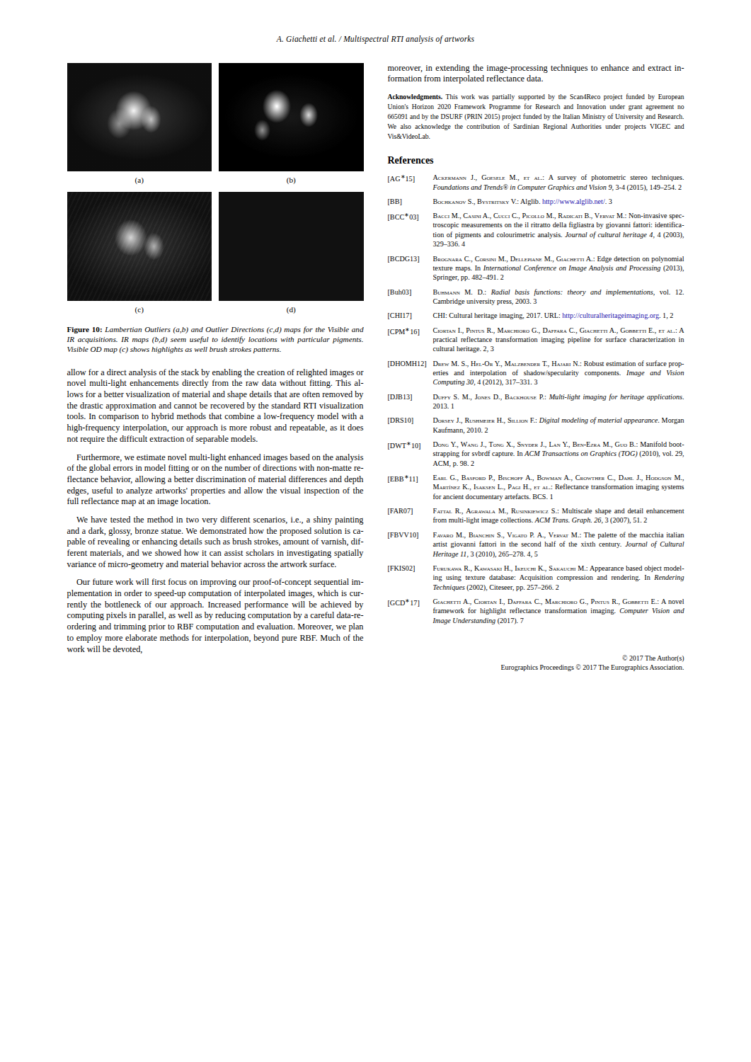A. Giachetti et al. / Multispectral RTI analysis of artworks
(a)
(b)
(c)
(d)
Figure 10: Lambertian Outliers (a,b) and Outlier Directions (c,d) maps for the Visible and IR acquisitions. IR maps (b,d) seem useful to identify locations with particular pigments. Visible OD map (c) shows highlights as well brush strokes patterns.
allow for a direct analysis of the stack by enabling the creation of relighted images or novel multi-light enhancements directly from the raw data without fitting. This allows for a better visualization of material and shape details that are often removed by the drastic approximation and cannot be recovered by the standard RTI visualization tools. In comparison to hybrid methods that combine a low-frequency model with a high-frequency interpolation, our approach is more robust and repeatable, as it does not require the difficult extraction of separable models.
Furthermore, we estimate novel multi-light enhanced images based on the analysis of the global errors in model fitting or on the number of directions with non-matte reflectance behavior, allowing a better discrimination of material differences and depth edges, useful to analyze artworks' properties and allow the visual inspection of the full reflectance map at an image location.
We have tested the method in two very different scenarios, i.e., a shiny painting and a dark, glossy, bronze statue. We demonstrated how the proposed solution is capable of revealing or enhancing details such as brush strokes, amount of varnish, different materials, and we showed how it can assist scholars in investigating spatially variance of micro-geometry and material behavior across the artwork surface.
Our future work will first focus on improving our proof-of-concept sequential implementation in order to speed-up computation of interpolated images, which is currently the bottleneck of our approach. Increased performance will be achieved by computing pixels in parallel, as well as by reducing computation by a careful data-reordering and trimming prior to RBF computation and evaluation. Moreover, we plan to employ more elaborate methods for interpolation, beyond pure RBF. Much of the work will be devoted,
moreover, in extending the image-processing techniques to enhance and extract information from interpolated reflectance data.
Acknowledgments. This work was partially supported by the Scan4Reco project funded by European Union's Horizon 2020 Framework Programme for Research and Innovation under grant agreement no 665091 and by the DSURF (PRIN 2015) project funded by the Italian Ministry of University and Research. We also acknowledge the contribution of Sardinian Regional Authorities under projects VIGEC and Vis&VideoLab.
References
[AG∗15]
Ackermann J., Goesele M., et al.: A survey of photometric stereo techniques. Foundations and Trends® in Computer Graphics and Vision 9, 3-4 (2015), 149–254. 2
[BB]
Bochkanov S., Bystritsky V.: Alglib. http://www.alglib.net/. 3
[BCC∗03]
Bacci M., Casini A., Cucci C., Picollo M., Radicati B., Vervat M.: Non-invasive spectroscopic measurements on the il ritratto della figliastra by giovanni fattori: identification of pigments and colourimetric analysis. Journal of cultural heritage 4, 4 (2003), 329–336. 4
[BCDG13]
Brognara C., Corsini M., Dellepiane M., Giachetti A.: Edge detection on polynomial texture maps. In International Conference on Image Analysis and Processing (2013), Springer, pp. 482–491. 2
[Buh03]
Buhmann M. D.: Radial basis functions: theory and implementations, vol. 12. Cambridge university press, 2003. 3
[CHI17]
CHI: Cultural heritage imaging, 2017. URL: http://culturalheritageimaging.org. 1, 2
[CPM∗16]
Ciortan I., Pintus R., Marchioro G., Daffara C., Giachetti A., Gobbetti E., et al.: A practical reflectance transformation imaging pipeline for surface characterization in cultural heritage. 2, 3
[DHOMH12]
Drew M. S., Hel-Or Y., Malzbender T., Hajari N.: Robust estimation of surface properties and interpolation of shadow/specularity components. Image and Vision Computing 30, 4 (2012), 317–331. 3
[DJB13]
Duffy S. M., Jones D., Backhouse P.: Multi-light imaging for heritage applications. 2013. 1
[DRS10]
Dorsey J., Rushmeier H., Sillion F.: Digital modeling of material appearance. Morgan Kaufmann, 2010. 2
[DWT∗10]
Dong Y., Wang J., Tong X., Snyder J., Lan Y., Ben-Ezra M., Guo B.: Manifold bootstrapping for svbrdf capture. In ACM Transactions on Graphics (TOG) (2010), vol. 29, ACM, p. 98. 2
[EBB∗11]
Earl G., Basford P., Bischoff A., Bowman A., Crowther C., Dahl J., Hodgson M., Martínez K., Isaksen L., Pagi H., et al.: Reflectance transformation imaging systems for ancient documentary artefacts. BCS. 1
[FAR07]
Fattal R., Agrawala M., Rusinkiewicz S.: Multiscale shape and detail enhancement from multi-light image collections. ACM Trans. Graph. 26, 3 (2007), 51. 2
[FBVV10]
Favaro M., Bianchin S., Vigato P. A., Vervat M.: The palette of the macchia italian artist giovanni fattori in the second half of the xixth century. Journal of Cultural Heritage 11, 3 (2010), 265–278. 4, 5
[FKIS02]
Furukawa R., Kawasaki H., Ikeuchi K., Sakauchi M.: Appearance based object modeling using texture database: Acquisition compression and rendering. In Rendering Techniques (2002), Citeseer, pp. 257–266. 2
[GCD∗17]
Giachetti A., Ciortan I., Daffara C., Marchioro G., Pintus R., Gobbetti E.: A novel framework for highlight reflectance transformation imaging. Computer Vision and Image Understanding (2017). 7
© 2017 The Author(s)
Eurographics Proceedings © 2017 The Eurographics Association.